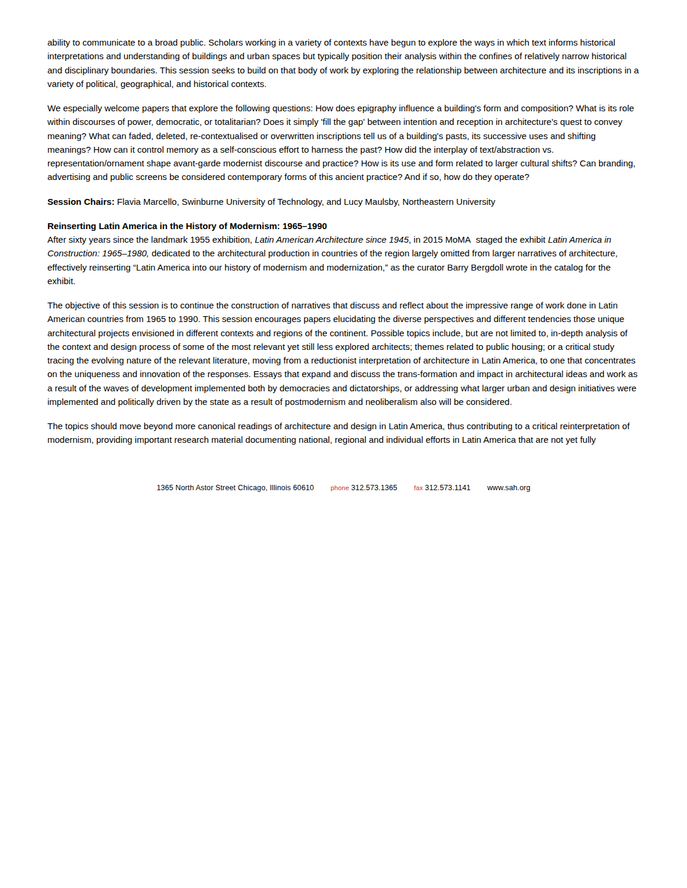ability to communicate to a broad public. Scholars working in a variety of contexts have begun to explore the ways in which text informs historical interpretations and understanding of buildings and urban spaces but typically position their analysis within the confines of relatively narrow historical and disciplinary boundaries. This session seeks to build on that body of work by exploring the relationship between architecture and its inscriptions in a variety of political, geographical, and historical contexts.
We especially welcome papers that explore the following questions: How does epigraphy influence a building's form and composition? What is its role within discourses of power, democratic, or totalitarian? Does it simply 'fill the gap' between intention and reception in architecture's quest to convey meaning? What can faded, deleted, re-contextualised or overwritten inscriptions tell us of a building's pasts, its successive uses and shifting meanings? How can it control memory as a self-conscious effort to harness the past? How did the interplay of text/abstraction vs. representation/ornament shape avant-garde modernist discourse and practice? How is its use and form related to larger cultural shifts? Can branding, advertising and public screens be considered contemporary forms of this ancient practice? And if so, how do they operate?
Session Chairs: Flavia Marcello, Swinburne University of Technology, and Lucy Maulsby, Northeastern University
Reinserting Latin America in the History of Modernism: 1965–1990
After sixty years since the landmark 1955 exhibition, Latin American Architecture since 1945, in 2015 MoMA staged the exhibit Latin America in Construction: 1965–1980, dedicated to the architectural production in countries of the region largely omitted from larger narratives of architecture, effectively reinserting “Latin America into our history of modernism and modernization,” as the curator Barry Bergdoll wrote in the catalog for the exhibit.
The objective of this session is to continue the construction of narratives that discuss and reflect about the impressive range of work done in Latin American countries from 1965 to 1990. This session encourages papers elucidating the diverse perspectives and different tendencies those unique architectural projects envisioned in different contexts and regions of the continent. Possible topics include, but are not limited to, in-depth analysis of the context and design process of some of the most relevant yet still less explored architects; themes related to public housing; or a critical study tracing the evolving nature of the relevant literature, moving from a reductionist interpretation of architecture in Latin America, to one that concentrates on the uniqueness and innovation of the responses. Essays that expand and discuss the trans-formation and impact in architectural ideas and work as a result of the waves of development implemented both by democracies and dictatorships, or addressing what larger urban and design initiatives were implemented and politically driven by the state as a result of postmodernism and neoliberalism also will be considered.
The topics should move beyond more canonical readings of architecture and design in Latin America, thus contributing to a critical reinterpretation of modernism, providing important research material documenting national, regional and individual efforts in Latin America that are not yet fully
1365 North Astor Street Chicago, Illinois 60610 phone 312.573.1365 fax 312.573.1141 www.sah.org